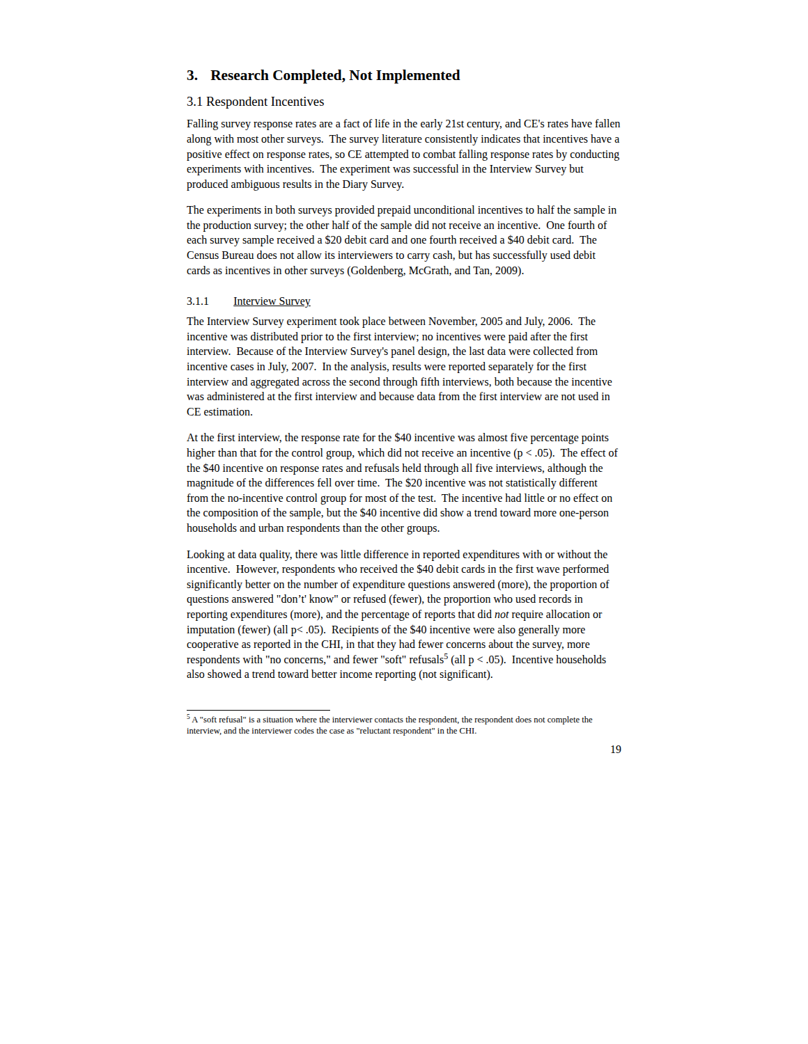3. Research Completed, Not Implemented
3.1 Respondent Incentives
Falling survey response rates are a fact of life in the early 21st century, and CE's rates have fallen along with most other surveys. The survey literature consistently indicates that incentives have a positive effect on response rates, so CE attempted to combat falling response rates by conducting experiments with incentives. The experiment was successful in the Interview Survey but produced ambiguous results in the Diary Survey.
The experiments in both surveys provided prepaid unconditional incentives to half the sample in the production survey; the other half of the sample did not receive an incentive. One fourth of each survey sample received a $20 debit card and one fourth received a $40 debit card. The Census Bureau does not allow its interviewers to carry cash, but has successfully used debit cards as incentives in other surveys (Goldenberg, McGrath, and Tan, 2009).
3.1.1 Interview Survey
The Interview Survey experiment took place between November, 2005 and July, 2006. The incentive was distributed prior to the first interview; no incentives were paid after the first interview. Because of the Interview Survey's panel design, the last data were collected from incentive cases in July, 2007. In the analysis, results were reported separately for the first interview and aggregated across the second through fifth interviews, both because the incentive was administered at the first interview and because data from the first interview are not used in CE estimation.
At the first interview, the response rate for the $40 incentive was almost five percentage points higher than that for the control group, which did not receive an incentive (p < .05). The effect of the $40 incentive on response rates and refusals held through all five interviews, although the magnitude of the differences fell over time. The $20 incentive was not statistically different from the no-incentive control group for most of the test. The incentive had little or no effect on the composition of the sample, but the $40 incentive did show a trend toward more one-person households and urban respondents than the other groups.
Looking at data quality, there was little difference in reported expenditures with or without the incentive. However, respondents who received the $40 debit cards in the first wave performed significantly better on the number of expenditure questions answered (more), the proportion of questions answered "don’t' know" or refused (fewer), the proportion who used records in reporting expenditures (more), and the percentage of reports that did not require allocation or imputation (fewer) (all p< .05). Recipients of the $40 incentive were also generally more cooperative as reported in the CHI, in that they had fewer concerns about the survey, more respondents with "no concerns," and fewer "soft" refusals5 (all p < .05). Incentive households also showed a trend toward better income reporting (not significant).
5 A "soft refusal" is a situation where the interviewer contacts the respondent, the respondent does not complete the interview, and the interviewer codes the case as "reluctant respondent" in the CHI.
19